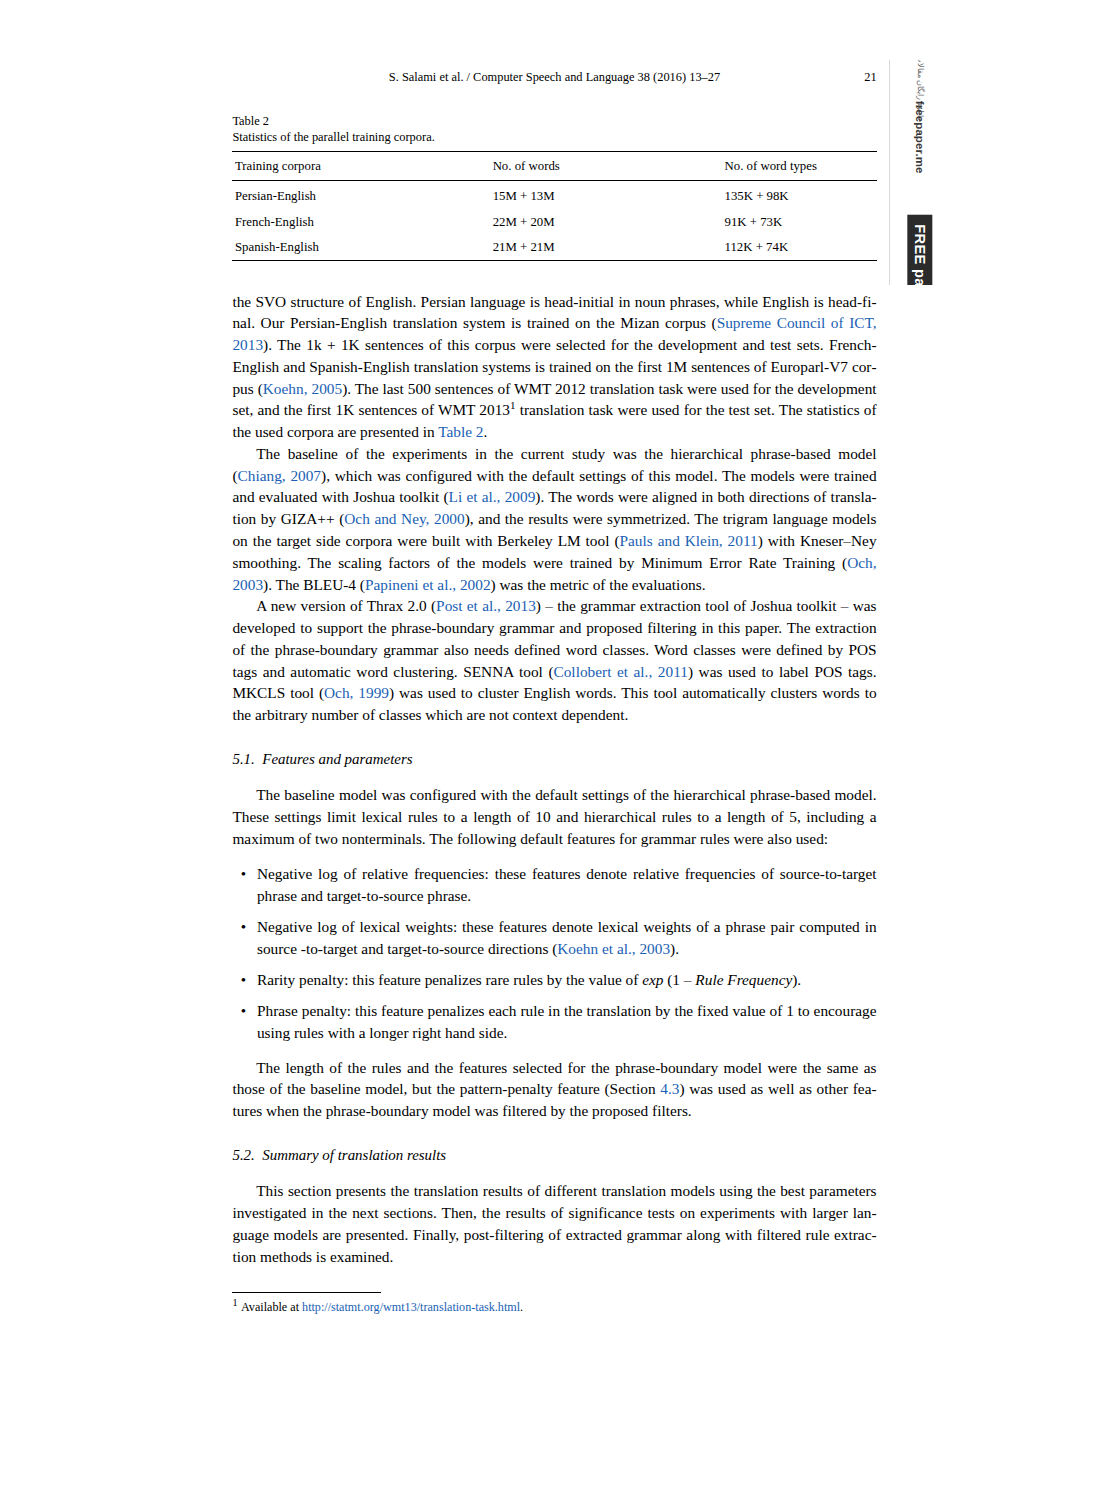دانلود رایگان مقالات علمی
freepaper.me
FREE paper
S. Salami et al. / Computer Speech and Language 38 (2016) 13–27 21
Table 2
Statistics of the parallel training corpora.
| Training corpora | No. of words | No. of word types |
| --- | --- | --- |
| Persian-English | 15M + 13M | 135K + 98K |
| French-English | 22M + 20M | 91K + 73K |
| Spanish-English | 21M + 21M | 112K + 74K |
the SVO structure of English. Persian language is head-initial in noun phrases, while English is head-final. Our Persian-English translation system is trained on the Mizan corpus (Supreme Council of ICT, 2013). The 1k + 1K sentences of this corpus were selected for the development and test sets. French-English and Spanish-English translation systems is trained on the first 1M sentences of Europarl-V7 corpus (Koehn, 2005). The last 500 sentences of WMT 2012 translation task were used for the development set, and the first 1K sentences of WMT 20131 translation task were used for the test set. The statistics of the used corpora are presented in Table 2.
The baseline of the experiments in the current study was the hierarchical phrase-based model (Chiang, 2007), which was configured with the default settings of this model. The models were trained and evaluated with Joshua toolkit (Li et al., 2009). The words were aligned in both directions of translation by GIZA++ (Och and Ney, 2000), and the results were symmetrized. The trigram language models on the target side corpora were built with Berkeley LM tool (Pauls and Klein, 2011) with Kneser–Ney smoothing. The scaling factors of the models were trained by Minimum Error Rate Training (Och, 2003). The BLEU-4 (Papineni et al., 2002) was the metric of the evaluations.
A new version of Thrax 2.0 (Post et al., 2013) – the grammar extraction tool of Joshua toolkit – was developed to support the phrase-boundary grammar and proposed filtering in this paper. The extraction of the phrase-boundary grammar also needs defined word classes. Word classes were defined by POS tags and automatic word clustering. SENNA tool (Collobert et al., 2011) was used to label POS tags. MKCLS tool (Och, 1999) was used to cluster English words. This tool automatically clusters words to the arbitrary number of classes which are not context dependent.
5.1. Features and parameters
The baseline model was configured with the default settings of the hierarchical phrase-based model. These settings limit lexical rules to a length of 10 and hierarchical rules to a length of 5, including a maximum of two nonterminals. The following default features for grammar rules were also used:
Negative log of relative frequencies: these features denote relative frequencies of source-to-target phrase and target-to-source phrase.
Negative log of lexical weights: these features denote lexical weights of a phrase pair computed in source -to-target and target-to-source directions (Koehn et al., 2003).
Rarity penalty: this feature penalizes rare rules by the value of exp (1 – Rule Frequency).
Phrase penalty: this feature penalizes each rule in the translation by the fixed value of 1 to encourage using rules with a longer right hand side.
The length of the rules and the features selected for the phrase-boundary model were the same as those of the baseline model, but the pattern-penalty feature (Section 4.3) was used as well as other features when the phrase-boundary model was filtered by the proposed filters.
5.2. Summary of translation results
This section presents the translation results of different translation models using the best parameters investigated in the next sections. Then, the results of significance tests on experiments with larger language models are presented. Finally, post-filtering of extracted grammar along with filtered rule extraction methods is examined.
1Available at http://statmt.org/wmt13/translation-task.html.